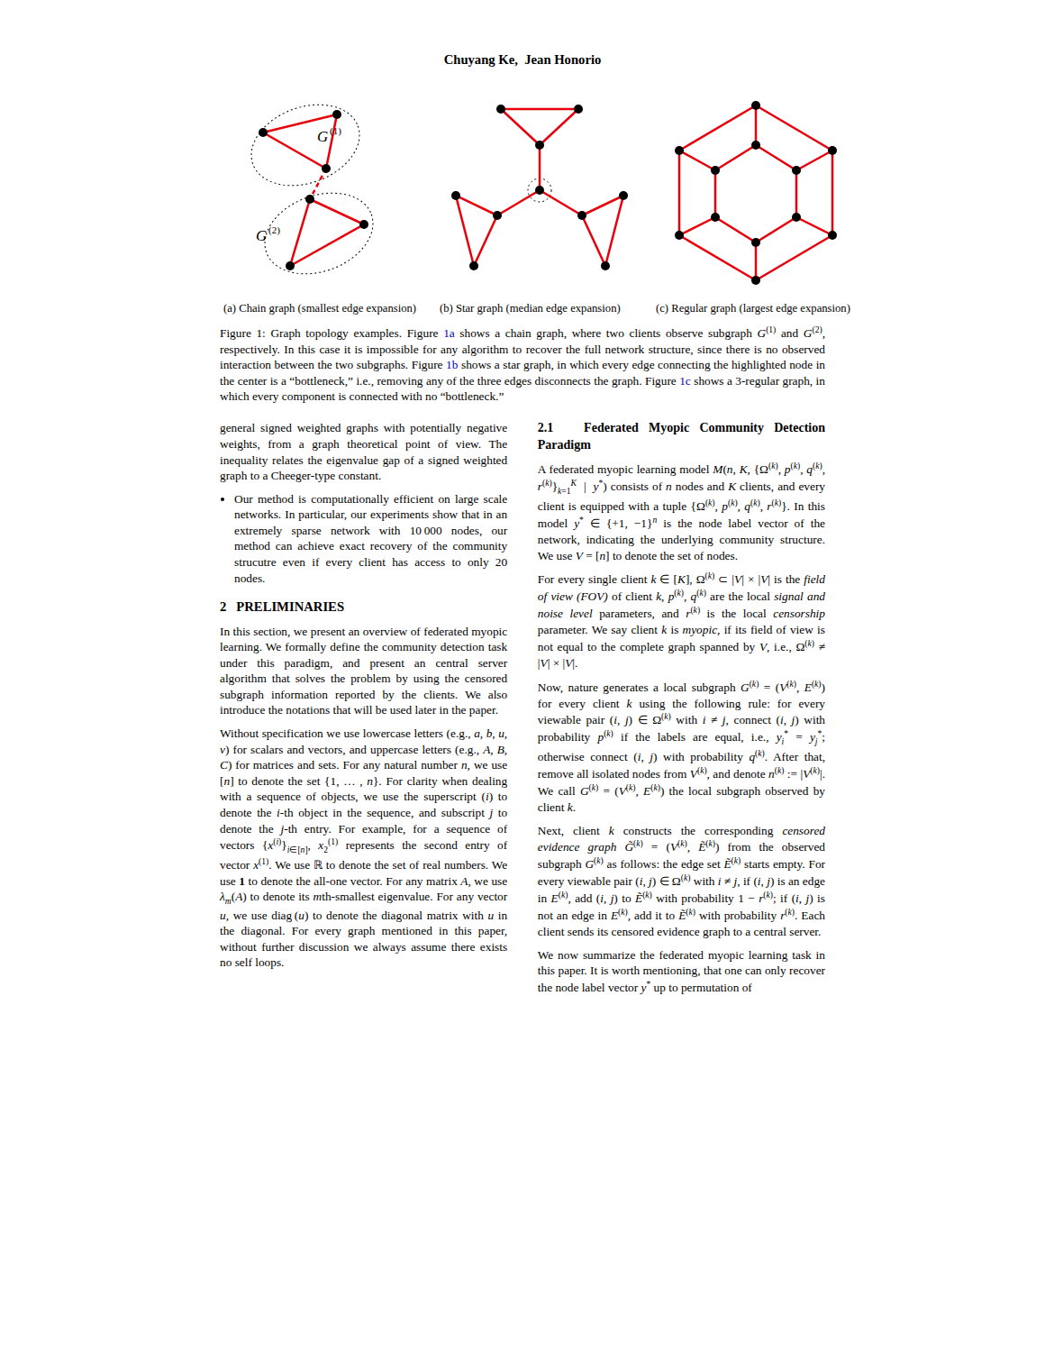Chuyang Ke, Jean Honorio
G (1) G (2)
(a) Chain graph (smallest edge expansion)
(b) Star graph (median edge expansion)
(c) Regular graph (largest edge expansion)
Figure 1: Graph topology examples. Figure 1a shows a chain graph, where two clients observe subgraph G(1) and G(2), respectively. In this case it is impossible for any algorithm to recover the full network structure, since there is no observed interaction between the two subgraphs. Figure 1b shows a star graph, in which every edge connecting the highlighted node in the center is a “bottleneck,” i.e., removing any of the three edges disconnects the graph. Figure 1c shows a 3-regular graph, in which every component is connected with no “bottleneck.”
general signed weighted graphs with potentially negative weights, from a graph theoretical point of view. The inequality relates the eigenvalue gap of a signed weighted graph to a Cheeger-type constant.
Our method is computationally efficient on large scale networks. In particular, our experiments show that in an extremely sparse network with 10 000 nodes, our method can achieve exact recovery of the community strucutre even if every client has access to only 20 nodes.
2 PRELIMINARIES
In this section, we present an overview of federated myopic learning. We formally define the community detection task under this paradigm, and present an central server algorithm that solves the problem by using the censored subgraph information reported by the clients. We also introduce the notations that will be used later in the paper.
Without specification we use lowercase letters (e.g., a, b, u, v) for scalars and vectors, and uppercase letters (e.g., A, B, C) for matrices and sets. For any natural number n, we use [n] to denote the set {1, … , n}. For clarity when dealing with a sequence of objects, we use the superscript (i) to denote the i-th object in the sequence, and subscript j to denote the j-th entry. For example, for a sequence of vectors {x(i)}i∈[n], x2(1) represents the second entry of vector x(1). We use ℝ to denote the set of real numbers. We use 1 to denote the all-one vector. For any matrix A, we use λm(A) to denote its mth-smallest eigenvalue. For any vector u, we use diag (u) to denote the diagonal matrix with u in the diagonal. For every graph mentioned in this paper, without further discussion we always assume there exists no self loops.
2.1 Federated Myopic Community Detection Paradigm
A federated myopic learning model M(n, K, {Ω(k), p(k), q(k), r(k)}k=1K | y*) consists of n nodes and K clients, and every client is equipped with a tuple {Ω(k), p(k), q(k), r(k)}. In this model y* ∈ {+1, −1}n is the node label vector of the network, indicating the underlying community structure. We use V = [n] to denote the set of nodes.
For every single client k ∈ [K], Ω(k) ⊂ |V| × |V| is the field of view (FOV) of client k, p(k), q(k) are the local signal and noise level parameters, and r(k) is the local censorship parameter. We say client k is myopic, if its field of view is not equal to the complete graph spanned by V, i.e., Ω(k) ≠ |V| × |V|.
Now, nature generates a local subgraph G(k) = (V(k), E(k)) for every client k using the following rule: for every viewable pair (i, j) ∈ Ω(k) with i ≠ j, connect (i, j) with probability p(k) if the labels are equal, i.e., yi* = yj*; otherwise connect (i, j) with probability q(k). After that, remove all isolated nodes from V(k), and denote n(k) := |V(k)|. We call G(k) = (V(k), E(k)) the local subgraph observed by client k.
Next, client k constructs the corresponding censored evidence graph G̃(k) = (V(k), Ẽ(k)) from the observed subgraph G(k) as follows: the edge set Ẽ(k) starts empty. For every viewable pair (i, j) ∈ Ω(k) with i ≠ j, if (i, j) is an edge in E(k), add (i, j) to Ẽ(k) with probability 1 − r(k); if (i, j) is not an edge in E(k), add it to Ẽ(k) with probability r(k). Each client sends its censored evidence graph to a central server.
We now summarize the federated myopic learning task in this paper. It is worth mentioning, that one can only recover the node label vector y* up to permutation of